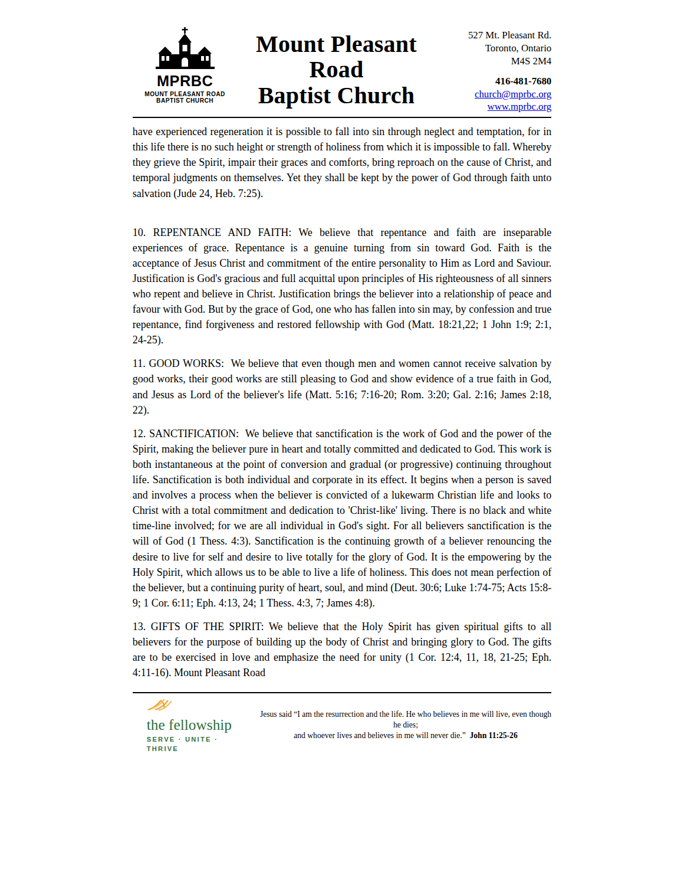MPRBC
MOUNT PLEASANT ROAD
BAPTIST CHURCH
Mount Pleasant Road
Baptist Church
527 Mt. Pleasant Rd.
Toronto, Ontario
M4S 2M4
416-481-7680
church@mprbc.org www.mprbc.org
have experienced regeneration it is possible to fall into sin through neglect and temptation, for in this life there is no such height or strength of holiness from which it is impossible to fall. Whereby they grieve the Spirit, impair their graces and comforts, bring reproach on the cause of Christ, and temporal judgments on themselves. Yet they shall be kept by the power of God through faith unto salvation (Jude 24, Heb. 7:25).
10. REPENTANCE AND FAITH: We believe that repentance and faith are inseparable experiences of grace. Repentance is a genuine turning from sin toward God. Faith is the acceptance of Jesus Christ and commitment of the entire personality to Him as Lord and Saviour. Justification is God's gracious and full acquittal upon principles of His righteousness of all sinners who repent and believe in Christ. Justification brings the believer into a relationship of peace and favour with God. But by the grace of God, one who has fallen into sin may, by confession and true repentance, find forgiveness and restored fellowship with God (Matt. 18:21,22; 1 John 1:9; 2:1, 24-25).
11. GOOD WORKS: We believe that even though men and women cannot receive salvation by good works, their good works are still pleasing to God and show evidence of a true faith in God, and Jesus as Lord of the believer's life (Matt. 5:16; 7:16-20; Rom. 3:20; Gal. 2:16; James 2:18, 22).
12. SANCTIFICATION: We believe that sanctification is the work of God and the power of the Spirit, making the believer pure in heart and totally committed and dedicated to God. This work is both instantaneous at the point of conversion and gradual (or progressive) continuing throughout life. Sanctification is both individual and corporate in its effect. It begins when a person is saved and involves a process when the believer is convicted of a lukewarm Christian life and looks to Christ with a total commitment and dedication to 'Christ-like' living. There is no black and white time-line involved; for we are all individual in God's sight. For all believers sanctification is the will of God (1 Thess. 4:3). Sanctification is the continuing growth of a believer renouncing the desire to live for self and desire to live totally for the glory of God. It is the empowering by the Holy Spirit, which allows us to be able to live a life of holiness. This does not mean perfection of the believer, but a continuing purity of heart, soul, and mind (Deut. 30:6; Luke 1:74-75; Acts 15:8-9; 1 Cor. 6:11; Eph. 4:13, 24; 1 Thess. 4:3, 7; James 4:8).
13. GIFTS OF THE SPIRIT: We believe that the Holy Spirit has given spiritual gifts to all believers for the purpose of building up the body of Christ and bringing glory to God. The gifts are to be exercised in love and emphasize the need for unity (1 Cor. 12:4, 11, 18, 21-25; Eph. 4:11-16). Mount Pleasant Road
the fellowship
SERVE · UNITE · THRIVE
Jesus said “I am the resurrection and the life. He who believes in me will live, even though he dies;
and whoever lives and believes in me will never die.” John 11:25-26